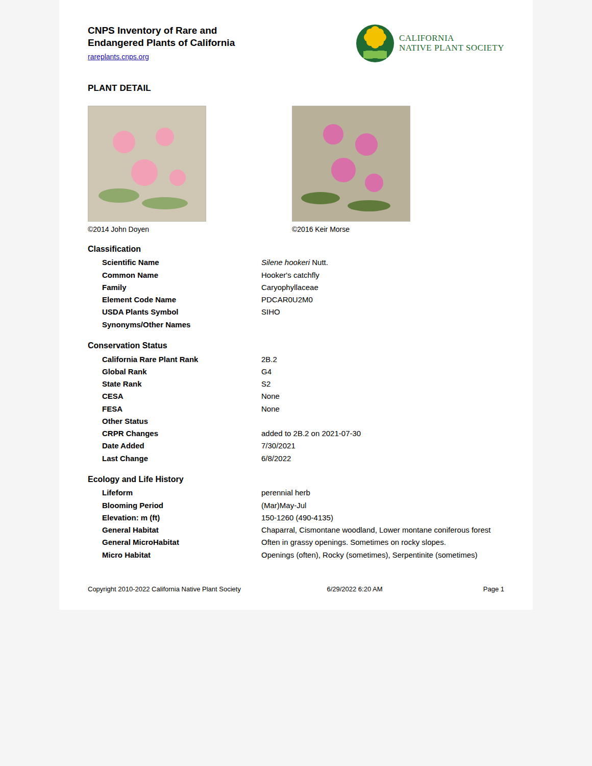CNPS Inventory of Rare and Endangered Plants of California
rareplants.cnps.org
CALIFORNIA NATIVE PLANT SOCIETY
PLANT DETAIL
©2014 John Doyen
©2016 Keir Morse
Classification
| Scientific Name | Silene hookeri Nutt. |
| Common Name | Hooker's catchfly |
| Family | Caryophyllaceae |
| Element Code Name | PDCAR0U2M0 |
| USDA Plants Symbol | SIHO |
| Synonyms/Other Names | |
Conservation Status
| California Rare Plant Rank | 2B.2 |
| Global Rank | G4 |
| State Rank | S2 |
| CESA | None |
| FESA | None |
| Other Status | |
| CRPR Changes | added to 2B.2 on 2021-07-30 |
| Date Added | 7/30/2021 |
| Last Change | 6/8/2022 |
Ecology and Life History
| Lifeform | perennial herb |
| Blooming Period | (Mar)May-Jul |
| Elevation: m (ft) | 150-1260 (490-4135) |
| General Habitat | Chaparral, Cismontane woodland, Lower montane coniferous forest |
| General MicroHabitat | Often in grassy openings. Sometimes on rocky slopes. |
| Micro Habitat | Openings (often), Rocky (sometimes), Serpentinite (sometimes) |
Copyright 2010-2022 California Native Plant Society
6/29/2022 6:20 AM
Page 1